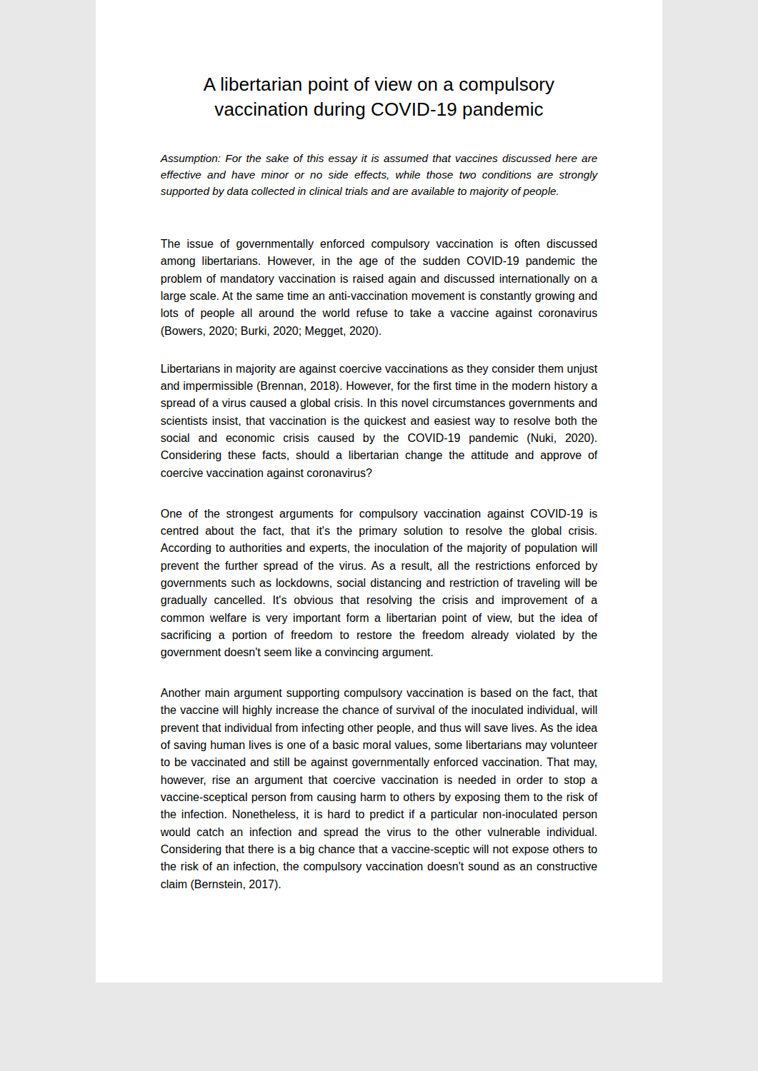A libertarian point of view on a compulsory vaccination during COVID-19 pandemic
Assumption: For the sake of this essay it is assumed that vaccines discussed here are effective and have minor or no side effects, while those two conditions are strongly supported by data collected in clinical trials and are available to majority of people.
The issue of governmentally enforced compulsory vaccination is often discussed among libertarians. However, in the age of the sudden COVID-19 pandemic the problem of mandatory vaccination is raised again and discussed internationally on a large scale. At the same time an anti-vaccination movement is constantly growing and lots of people all around the world refuse to take a vaccine against coronavirus (Bowers, 2020; Burki, 2020; Megget, 2020).
Libertarians in majority are against coercive vaccinations as they consider them unjust and impermissible (Brennan, 2018). However, for the first time in the modern history a spread of a virus caused a global crisis. In this novel circumstances governments and scientists insist, that vaccination is the quickest and easiest way to resolve both the social and economic crisis caused by the COVID-19 pandemic (Nuki, 2020). Considering these facts, should a libertarian change the attitude and approve of coercive vaccination against coronavirus?
One of the strongest arguments for compulsory vaccination against COVID-19 is centred about the fact, that it's the primary solution to resolve the global crisis. According to authorities and experts, the inoculation of the majority of population will prevent the further spread of the virus. As a result, all the restrictions enforced by governments such as lockdowns, social distancing and restriction of traveling will be gradually cancelled. It's obvious that resolving the crisis and improvement of a common welfare is very important form a libertarian point of view, but the idea of sacrificing a portion of freedom to restore the freedom already violated by the government doesn't seem like a convincing argument.
Another main argument supporting compulsory vaccination is based on the fact, that the vaccine will highly increase the chance of survival of the inoculated individual, will prevent that individual from infecting other people, and thus will save lives. As the idea of saving human lives is one of a basic moral values, some libertarians may volunteer to be vaccinated and still be against governmentally enforced vaccination. That may, however, rise an argument that coercive vaccination is needed in order to stop a vaccine-sceptical person from causing harm to others by exposing them to the risk of the infection. Nonetheless, it is hard to predict if a particular non-inoculated person would catch an infection and spread the virus to the other vulnerable individual. Considering that there is a big chance that a vaccine-sceptic will not expose others to the risk of an infection, the compulsory vaccination doesn't sound as an constructive claim (Bernstein, 2017).